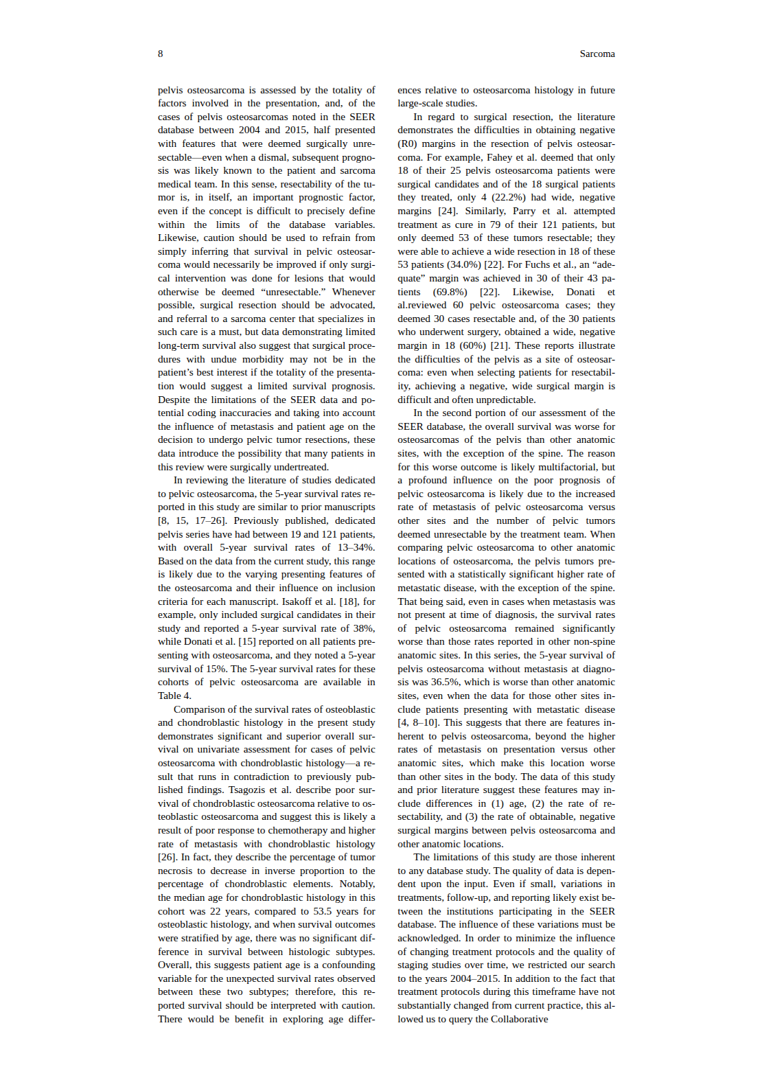8 Sarcoma
pelvis osteosarcoma is assessed by the totality of factors involved in the presentation, and, of the cases of pelvis osteosarcomas noted in the SEER database between 2004 and 2015, half presented with features that were deemed surgically unresectable—even when a dismal, subsequent prognosis was likely known to the patient and sarcoma medical team. In this sense, resectability of the tumor is, in itself, an important prognostic factor, even if the concept is difficult to precisely define within the limits of the database variables. Likewise, caution should be used to refrain from simply inferring that survival in pelvic osteosarcoma would necessarily be improved if only surgical intervention was done for lesions that would otherwise be deemed “unresectable.” Whenever possible, surgical resection should be advocated, and referral to a sarcoma center that specializes in such care is a must, but data demonstrating limited long-term survival also suggest that surgical procedures with undue morbidity may not be in the patient’s best interest if the totality of the presentation would suggest a limited survival prognosis. Despite the limitations of the SEER data and potential coding inaccuracies and taking into account the influence of metastasis and patient age on the decision to undergo pelvic tumor resections, these data introduce the possibility that many patients in this review were surgically undertreated.
In reviewing the literature of studies dedicated to pelvic osteosarcoma, the 5-year survival rates reported in this study are similar to prior manuscripts [8, 15, 17–26]. Previously published, dedicated pelvis series have had between 19 and 121 patients, with overall 5-year survival rates of 13–34%. Based on the data from the current study, this range is likely due to the varying presenting features of the osteosarcoma and their influence on inclusion criteria for each manuscript. Isakoff et al. [18], for example, only included surgical candidates in their study and reported a 5-year survival rate of 38%, while Donati et al. [15] reported on all patients presenting with osteosarcoma, and they noted a 5-year survival of 15%. The 5-year survival rates for these cohorts of pelvic osteosarcoma are available in Table 4.
Comparison of the survival rates of osteoblastic and chondroblastic histology in the present study demonstrates significant and superior overall survival on univariate assessment for cases of pelvic osteosarcoma with chondroblastic histology—a result that runs in contradiction to previously published findings. Tsagozis et al. describe poor survival of chondroblastic osteosarcoma relative to osteoblastic osteosarcoma and suggest this is likely a result of poor response to chemotherapy and higher rate of metastasis with chondroblastic histology [26]. In fact, they describe the percentage of tumor necrosis to decrease in inverse proportion to the percentage of chondroblastic elements. Notably, the median age for chondroblastic histology in this cohort was 22 years, compared to 53.5 years for osteoblastic histology, and when survival outcomes were stratified by age, there was no significant difference in survival between histologic subtypes. Overall, this suggests patient age is a confounding variable for the unexpected survival rates observed between these two subtypes; therefore, this reported survival should be interpreted with caution. There would be benefit in exploring age differences relative to osteosarcoma histology in future large-scale studies.
In regard to surgical resection, the literature demonstrates the difficulties in obtaining negative (R0) margins in the resection of pelvis osteosarcoma. For example, Fahey et al. deemed that only 18 of their 25 pelvis osteosarcoma patients were surgical candidates and of the 18 surgical patients they treated, only 4 (22.2%) had wide, negative margins [24]. Similarly, Parry et al. attempted treatment as cure in 79 of their 121 patients, but only deemed 53 of these tumors resectable; they were able to achieve a wide resection in 18 of these 53 patients (34.0%) [22]. For Fuchs et al., an “adequate” margin was achieved in 30 of their 43 patients (69.8%) [22]. Likewise, Donati et al.reviewed 60 pelvic osteosarcoma cases; they deemed 30 cases resectable and, of the 30 patients who underwent surgery, obtained a wide, negative margin in 18 (60%) [21]. These reports illustrate the difficulties of the pelvis as a site of osteosarcoma: even when selecting patients for resectability, achieving a negative, wide surgical margin is difficult and often unpredictable.
In the second portion of our assessment of the SEER database, the overall survival was worse for osteosarcomas of the pelvis than other anatomic sites, with the exception of the spine. The reason for this worse outcome is likely multifactorial, but a profound influence on the poor prognosis of pelvic osteosarcoma is likely due to the increased rate of metastasis of pelvic osteosarcoma versus other sites and the number of pelvic tumors deemed unresectable by the treatment team. When comparing pelvic osteosarcoma to other anatomic locations of osteosarcoma, the pelvis tumors presented with a statistically significant higher rate of metastatic disease, with the exception of the spine. That being said, even in cases when metastasis was not present at time of diagnosis, the survival rates of pelvic osteosarcoma remained significantly worse than those rates reported in other non-spine anatomic sites. In this series, the 5-year survival of pelvis osteosarcoma without metastasis at diagnosis was 36.5%, which is worse than other anatomic sites, even when the data for those other sites include patients presenting with metastatic disease [4, 8–10]. This suggests that there are features inherent to pelvis osteosarcoma, beyond the higher rates of metastasis on presentation versus other anatomic sites, which make this location worse than other sites in the body. The data of this study and prior literature suggest these features may include differences in (1) age, (2) the rate of resectability, and (3) the rate of obtainable, negative surgical margins between pelvis osteosarcoma and other anatomic locations.
The limitations of this study are those inherent to any database study. The quality of data is dependent upon the input. Even if small, variations in treatments, follow-up, and reporting likely exist between the institutions participating in the SEER database. The influence of these variations must be acknowledged. In order to minimize the influence of changing treatment protocols and the quality of staging studies over time, we restricted our search to the years 2004–2015. In addition to the fact that treatment protocols during this timeframe have not substantially changed from current practice, this allowed us to query the Collaborative